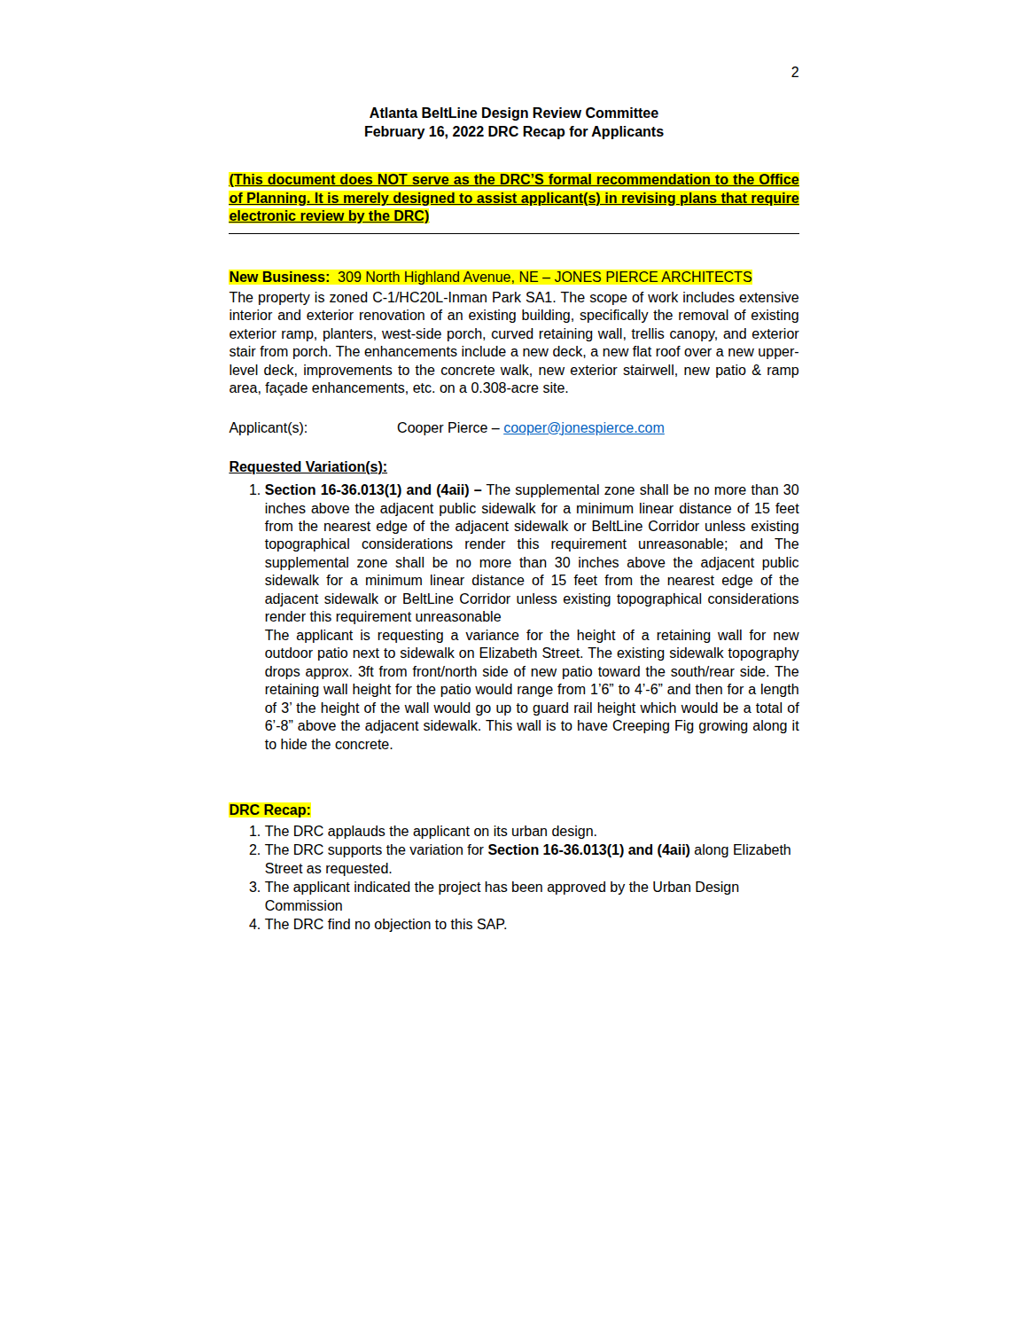2
Atlanta BeltLine Design Review Committee February 16, 2022 DRC Recap for Applicants
(This document does NOT serve as the DRC’S formal recommendation to the Office of Planning. It is merely designed to assist applicant(s) in revising plans that require electronic review by the DRC)
New Business: 309 North Highland Avenue, NE – JONES PIERCE ARCHITECTS
The property is zoned C-1/HC20L-Inman Park SA1. The scope of work includes extensive interior and exterior renovation of an existing building, specifically the removal of existing exterior ramp, planters, west-side porch, curved retaining wall, trellis canopy, and exterior stair from porch. The enhancements include a new deck, a new flat roof over a new upper-level deck, improvements to the concrete walk, new exterior stairwell, new patio & ramp area, façade enhancements, etc. on a 0.308-acre site.
Applicant(s): Cooper Pierce – cooper@jonespierce.com
Requested Variation(s):
Section 16-36.013(1) and (4aii) – The supplemental zone shall be no more than 30 inches above the adjacent public sidewalk for a minimum linear distance of 15 feet from the nearest edge of the adjacent sidewalk or BeltLine Corridor unless existing topographical considerations render this requirement unreasonable; and The supplemental zone shall be no more than 30 inches above the adjacent public sidewalk for a minimum linear distance of 15 feet from the nearest edge of the adjacent sidewalk or BeltLine Corridor unless existing topographical considerations render this requirement unreasonable
The applicant is requesting a variance for the height of a retaining wall for new outdoor patio next to sidewalk on Elizabeth Street. The existing sidewalk topography drops approx. 3ft from front/north side of new patio toward the south/rear side. The retaining wall height for the patio would range from 1’6” to 4’-6” and then for a length of 3’ the height of the wall would go up to guard rail height which would be a total of 6’-8” above the adjacent sidewalk. This wall is to have Creeping Fig growing along it to hide the concrete.
DRC Recap:
The DRC applauds the applicant on its urban design.
The DRC supports the variation for Section 16-36.013(1) and (4aii) along Elizabeth Street as requested.
The applicant indicated the project has been approved by the Urban Design Commission
The DRC find no objection to this SAP.